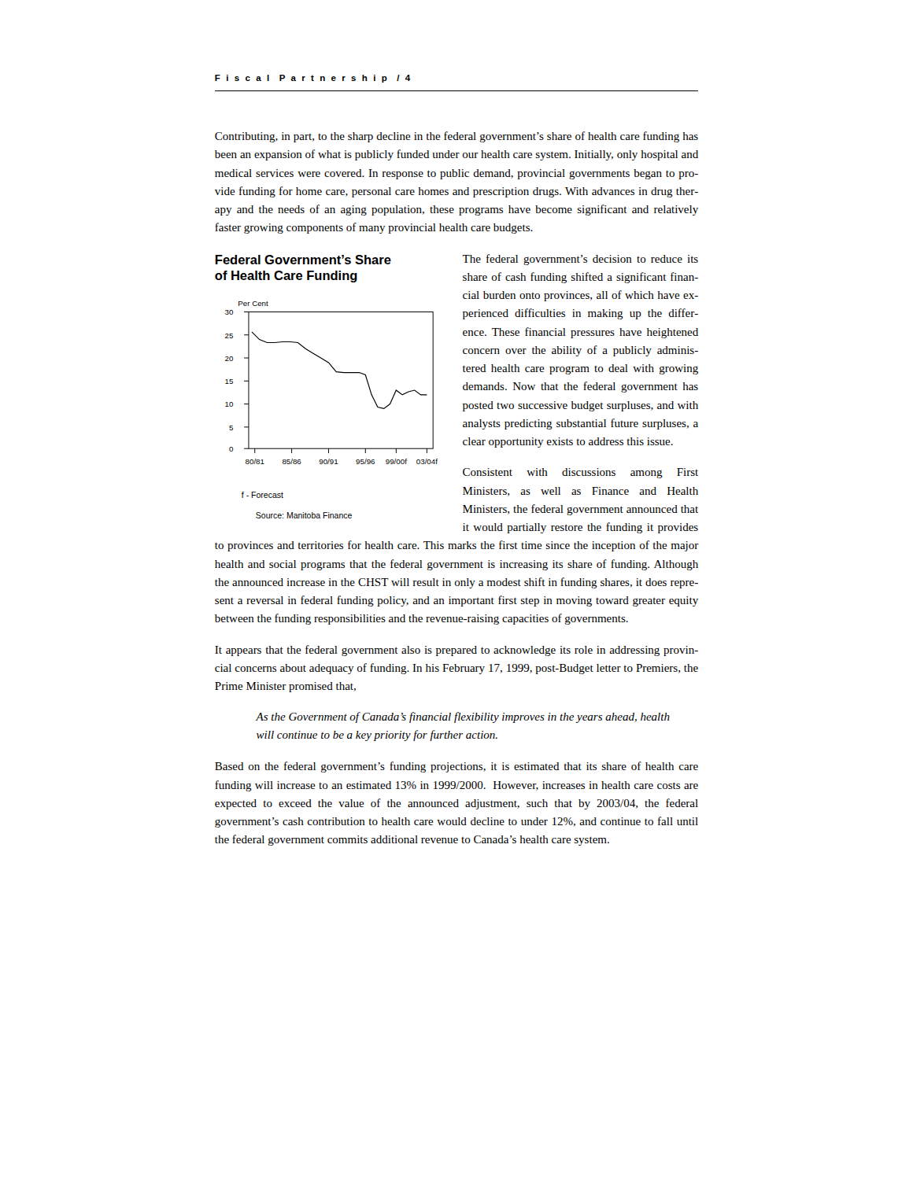F i s c a l P a r t n e r s h i p / 4
Contributing, in part, to the sharp decline in the federal government’s share of health care funding has been an expansion of what is publicly funded under our health care system. Initially, only hospital and medical services were covered. In response to public demand, provincial governments began to provide funding for home care, personal care homes and prescription drugs. With advances in drug therapy and the needs of an aging population, these programs have become significant and relatively faster growing components of many provincial health care budgets.
Federal Government’s Share
of Health Care Funding
Per Cent 30 25 20 15 10 5 0 80/81 85/86 90/91 95/96 99/00f 03/04f
f - Forecast
Source: Manitoba Finance
The federal government’s decision to reduce its share of cash funding shifted a significant financial burden onto provinces, all of which have experienced difficulties in making up the difference. These financial pressures have heightened concern over the ability of a publicly administered health care program to deal with growing demands. Now that the federal government has posted two successive budget surpluses, and with analysts predicting substantial future surpluses, a clear opportunity exists to address this issue.
Consistent with discussions among First Ministers, as well as Finance and Health Ministers, the federal government announced that it would partially restore the funding it provides to provinces and territories for health care. This marks the first time since the inception of the major health and social programs that the federal government is increasing its share of funding. Although the announced increase in the CHST will result in only a modest shift in funding shares, it does represent a reversal in federal funding policy, and an important first step in moving toward greater equity between the funding responsibilities and the revenue-raising capacities of governments.
It appears that the federal government also is prepared to acknowledge its role in addressing provincial concerns about adequacy of funding. In his February 17, 1999, post-Budget letter to Premiers, the Prime Minister promised that,
As the Government of Canada’s financial flexibility improves in the years ahead, health will continue to be a key priority for further action.
Based on the federal government’s funding projections, it is estimated that its share of health care funding will increase to an estimated 13% in 1999/2000. However, increases in health care costs are expected to exceed the value of the announced adjustment, such that by 2003/04, the federal government’s cash contribution to health care would decline to under 12%, and continue to fall until the federal government commits additional revenue to Canada’s health care system.